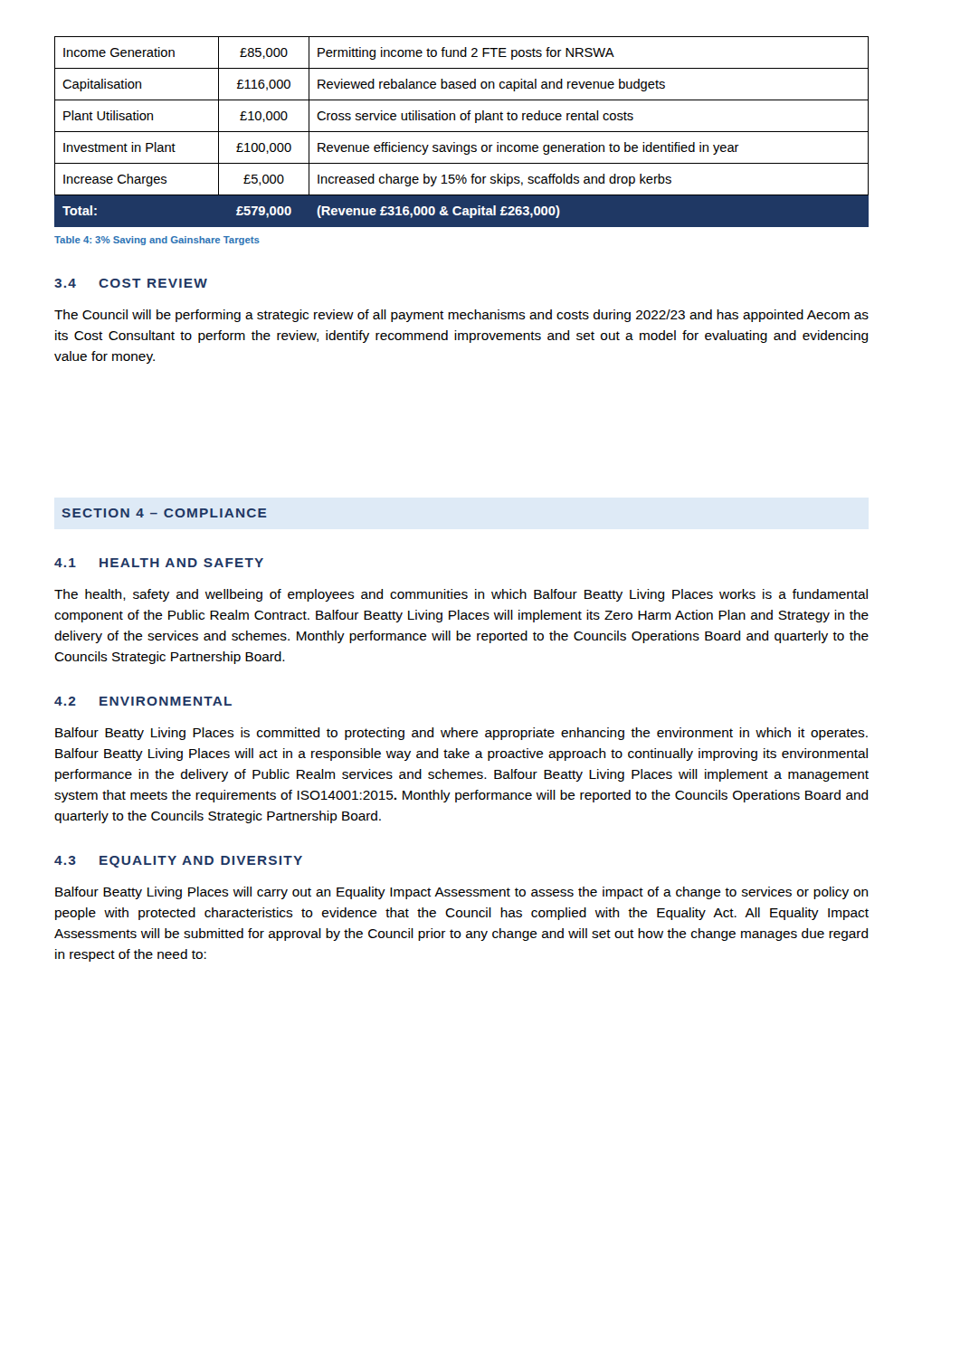| Income Generation | £85,000 | Permitting income to fund 2 FTE posts for NRSWA |
| Capitalisation | £116,000 | Reviewed rebalance based on capital and revenue budgets |
| Plant Utilisation | £10,000 | Cross service utilisation of plant to reduce rental costs |
| Investment in Plant | £100,000 | Revenue efficiency savings or income generation to be identified in year |
| Increase Charges | £5,000 | Increased charge by 15% for skips, scaffolds and drop kerbs |
| Total: | £579,000 | (Revenue £316,000 & Capital £263,000) |
Table 4: 3% Saving and Gainshare Targets
3.4 COST REVIEW
The Council will be performing a strategic review of all payment mechanisms and costs during 2022/23 and has appointed Aecom as its Cost Consultant to perform the review, identify recommend improvements and set out a model for evaluating and evidencing value for money.
SECTION 4 – COMPLIANCE
4.1 HEALTH AND SAFETY
The health, safety and wellbeing of employees and communities in which Balfour Beatty Living Places works is a fundamental component of the Public Realm Contract. Balfour Beatty Living Places will implement its Zero Harm Action Plan and Strategy in the delivery of the services and schemes. Monthly performance will be reported to the Councils Operations Board and quarterly to the Councils Strategic Partnership Board.
4.2 ENVIRONMENTAL
Balfour Beatty Living Places is committed to protecting and where appropriate enhancing the environment in which it operates. Balfour Beatty Living Places will act in a responsible way and take a proactive approach to continually improving its environmental performance in the delivery of Public Realm services and schemes. Balfour Beatty Living Places will implement a management system that meets the requirements of ISO14001:2015. Monthly performance will be reported to the Councils Operations Board and quarterly to the Councils Strategic Partnership Board.
4.3 EQUALITY AND DIVERSITY
Balfour Beatty Living Places will carry out an Equality Impact Assessment to assess the impact of a change to services or policy on people with protected characteristics to evidence that the Council has complied with the Equality Act. All Equality Impact Assessments will be submitted for approval by the Council prior to any change and will set out how the change manages due regard in respect of the need to: